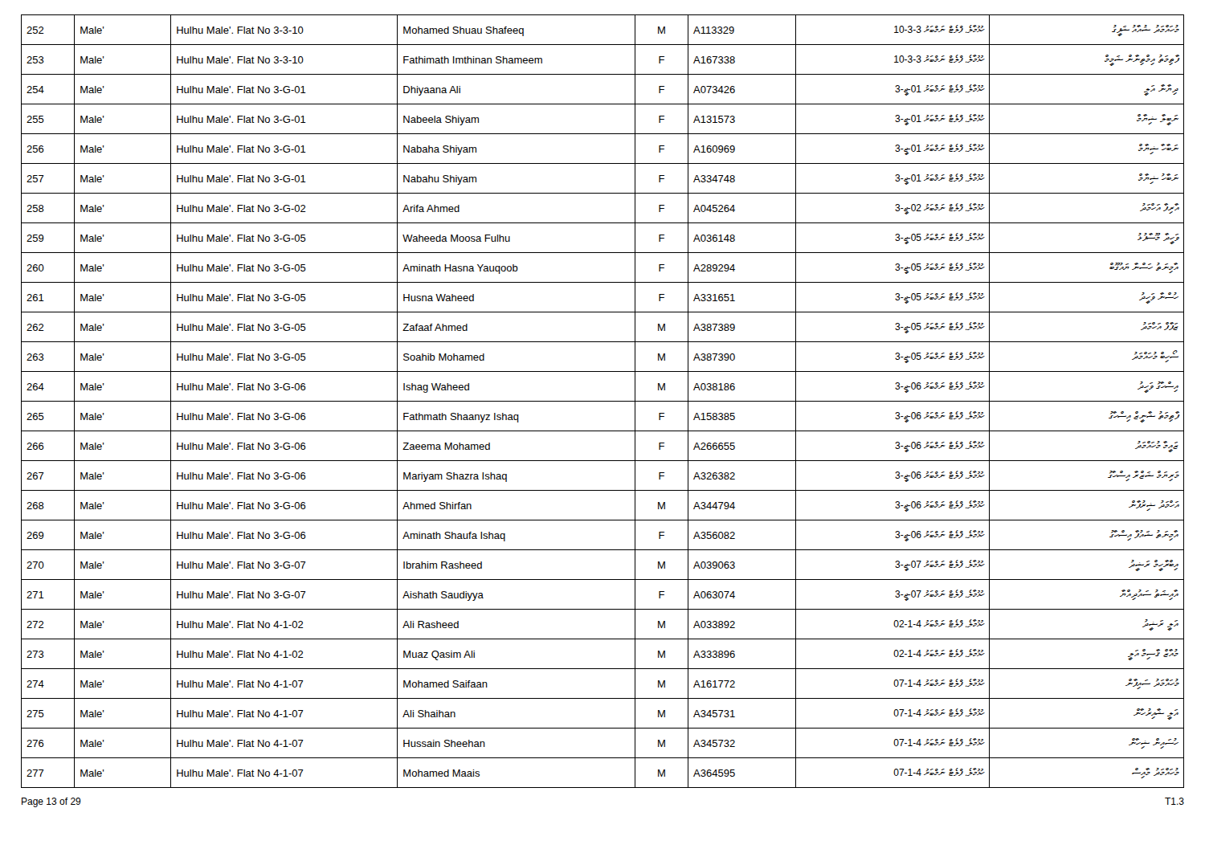| 252 | Male' | Hulhu Male'. Flat No 3-3-10 | Mohamed Shuau Shafeeq | M | A113329 | ހުޅުމާލެ. ފްލެޓް ނަމްބަރު 3-3-10 | މުހައްމަދު ޝުއާއު ޝަފީގު |
| 253 | Male' | Hulhu Male'. Flat No 3-3-10 | Fathimath Imthinan Shameem | F | A167338 | ހުޅުމާލެ. ފްލެޓް ނަމްބަރު 3-3-10 | ފާތިމަތު އިމްތިނާން ޝަމީމް |
| 254 | Male' | Hulhu Male'. Flat No 3-G-01 | Dhiyaana Ali | F | A073426 | ހުޅުމާލެ. ފްލެޓް ނަމްބަރު 01-ޖީ-3 | ދިޔާނާ އަލީ |
| 255 | Male' | Hulhu Male'. Flat No 3-G-01 | Nabeela Shiyam | F | A131573 | ހުޅުމާލެ. ފްލެޓް ނަމްބަރު 01-ޖީ-3 | ނަބީލާ ޝިޔާމް |
| 256 | Male' | Hulhu Male'. Flat No 3-G-01 | Nabaha Shiyam | F | A160969 | ހުޅުމާލެ. ފްލެޓް ނަމްބަރު 01-ޖީ-3 | ނަބާހާ ޝިޔާމް |
| 257 | Male' | Hulhu Male'. Flat No 3-G-01 | Nabahu Shiyam | F | A334748 | ހުޅުމާލެ. ފްލެޓް ނަމްބަރު 01-ޖީ-3 | ނަބާހު ޝިޔާމް |
| 258 | Male' | Hulhu Male'. Flat No 3-G-02 | Arifa Ahmed | F | A045264 | ހުޅުމާލެ. ފްލެޓް ނަމްބަރު 02-ޖީ-3 | އާރިފާ އަހްމަދު |
| 259 | Male' | Hulhu Male'. Flat No 3-G-05 | Waheeda Moosa Fulhu | F | A036148 | ހުޅުމާލެ. ފްލެޓް ނަމްބަރު 05-ޖީ-3 | ވަހީދާ މޫސާފުޅު |
| 260 | Male' | Hulhu Male'. Flat No 3-G-05 | Aminath Hasna Yauqoob | F | A289294 | ހުޅުމާލެ. ފްލެޓް ނަމްބަރު 05-ޖީ-3 | އާމިނަތު ހަސްނާ ޔައުގޫބް |
| 261 | Male' | Hulhu Male'. Flat No 3-G-05 | Husna Waheed | F | A331651 | ހުޅުމާލެ. ފްލެޓް ނަމްބަރު 05-ޖީ-3 | ހުސްނާ ވަހީދު |
| 262 | Male' | Hulhu Male'. Flat No 3-G-05 | Zafaaf Ahmed | M | A387389 | ހުޅުމާލެ. ފްލެޓް ނަމްބަރު 05-ޖީ-3 | ޒަފާފް އަހްމަދު |
| 263 | Male' | Hulhu Male'. Flat No 3-G-05 | Soahib Mohamed | M | A387390 | ހުޅުމާލެ. ފްލެޓް ނަމްބަރު 05-ޖީ-3 | ސޯހިބް މުހައްމަދު |
| 264 | Male' | Hulhu Male'. Flat No 3-G-06 | Ishag Waheed | M | A038186 | ހުޅުމާލެ. ފްލެޓް ނަމްބަރު 06-ޖީ-3 | އިސްހާގު ވަހީދު |
| 265 | Male' | Hulhu Male'. Flat No 3-G-06 | Fathmath Shaanyz Ishaq | F | A158385 | ހުޅުމާލެ. ފްލެޓް ނަމްބަރު 06-ޖީ-3 | ފާތިމަތު ޝާނީޒް އިސްހާގު |
| 266 | Male' | Hulhu Male'. Flat No 3-G-06 | Zaeema Mohamed | F | A266655 | ހުޅުމާލެ. ފްލެޓް ނަމްބަރު 06-ޖީ-3 | ޒައީމާ މުހައްމަދު |
| 267 | Male' | Hulhu Male'. Flat No 3-G-06 | Mariyam Shazra Ishaq | F | A326382 | ހުޅުމާލެ. ފްލެޓް ނަމްބަރު 06-ޖީ-3 | މަރިޔަމް ޝަޒްރާ އިސްހާގު |
| 268 | Male' | Hulhu Male'. Flat No 3-G-06 | Ahmed Shirfan | M | A344794 | ހުޅުމާލެ. ފްލެޓް ނަމްބަރު 06-ޖީ-3 | އަހްމަދު ޝިރުފާން |
| 269 | Male' | Hulhu Male'. Flat No 3-G-06 | Aminath Shaufa Ishaq | F | A356082 | ހުޅުމާލެ. ފްލެޓް ނަމްބަރު 06-ޖީ-3 | އާމިނަތު ޝައުފާ އިސްހާގު |
| 270 | Male' | Hulhu Male'. Flat No 3-G-07 | Ibrahim Rasheed | M | A039063 | ހުޅުމާލެ. ފްލެޓް ނަމްބަރު 07-ޖީ-3 | އިބްރާހީމް ރަޝީދު |
| 271 | Male' | Hulhu Male'. Flat No 3-G-07 | Aishath Saudiyya | F | A063074 | ހުޅުމާލެ. ފްލެޓް ނަމްބަރު 07-ޖީ-3 | އާއިޝަތު ސައުދިއްޔާ |
| 272 | Male' | Hulhu Male'. Flat No 4-1-02 | Ali Rasheed | M | A033892 | ހުޅުމާލެ. ފްލެޓް ނަމްބަރު 4-1-02 | އަލީ ރަޝީދު |
| 273 | Male' | Hulhu Male'. Flat No 4-1-02 | Muaz Qasim Ali | M | A333896 | ހުޅުމާލެ. ފްލެޓް ނަމްބަރު 4-1-02 | މުއާޒް ޤާސިމް އަލީ |
| 274 | Male' | Hulhu Male'. Flat No 4-1-07 | Mohamed Saifaan | M | A161772 | ހުޅުމާލެ. ފްލެޓް ނަމްބަރު 4-1-07 | މުހައްމަދު ސައިފާން |
| 275 | Male' | Hulhu Male'. Flat No 4-1-07 | Ali Shaihan | M | A345731 | ހުޅުމާލެ. ފްލެޓް ނަމްބަރު 4-1-07 | އަލީ ޝާއިރުހާން |
| 276 | Male' | Hulhu Male'. Flat No 4-1-07 | Hussain Sheehan | M | A345732 | ހުޅުމާލެ. ފްލެޓް ނަމްބަރު 4-1-07 | ހުސައިން ޝިހާން |
| 277 | Male' | Hulhu Male'. Flat No 4-1-07 | Mohamed Maais | M | A364595 | ހުޅުމާލެ. ފްލެޓް ނަމްބަރު 4-1-07 | މުހައްމަދު މާއިސް |
Page 13 of 29 T1.3